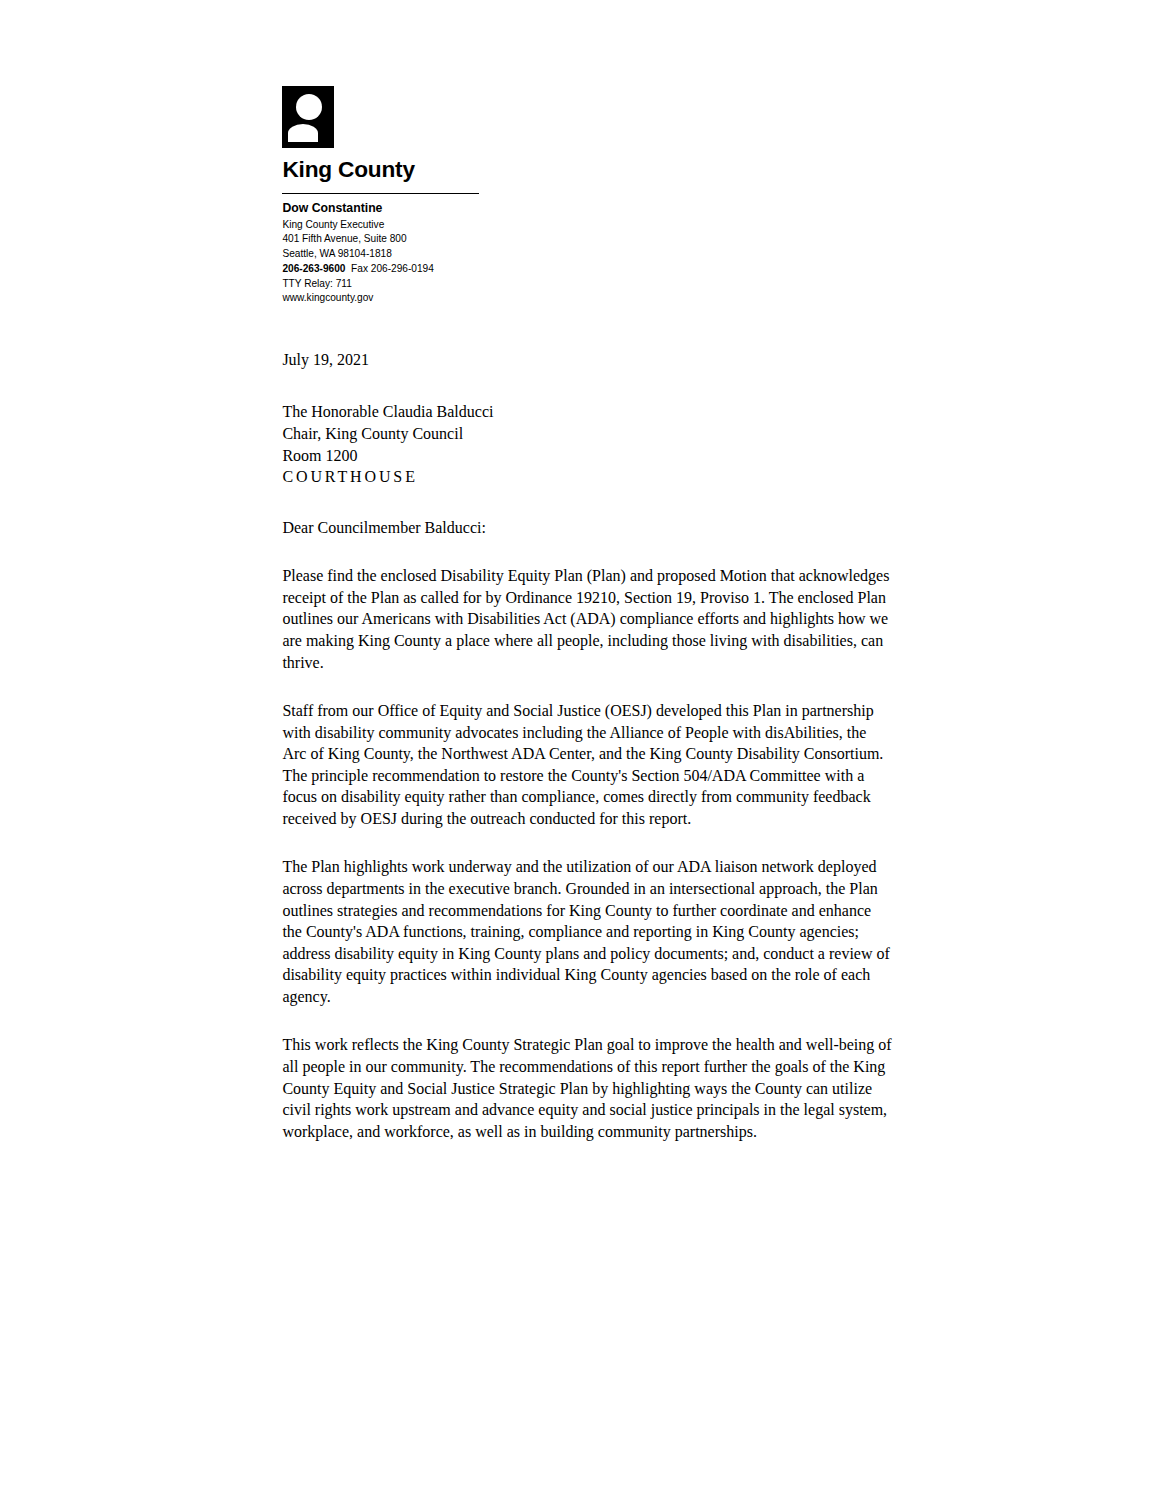King County
Dow Constantine
King County Executive
401 Fifth Avenue, Suite 800
Seattle, WA 98104-1818
206-263-9600 Fax 206-296-0194
TTY Relay: 711
www.kingcounty.gov
July 19, 2021
The Honorable Claudia Balducci
Chair, King County Council
Room 1200
COURTHOUSE
Dear Councilmember Balducci:
Please find the enclosed Disability Equity Plan (Plan) and proposed Motion that acknowledges receipt of the Plan as called for by Ordinance 19210, Section 19, Proviso 1. The enclosed Plan outlines our Americans with Disabilities Act (ADA) compliance efforts and highlights how we are making King County a place where all people, including those living with disabilities, can thrive.
Staff from our Office of Equity and Social Justice (OESJ) developed this Plan in partnership with disability community advocates including the Alliance of People with disAbilities, the Arc of King County, the Northwest ADA Center, and the King County Disability Consortium. The principle recommendation to restore the County's Section 504/ADA Committee with a focus on disability equity rather than compliance, comes directly from community feedback received by OESJ during the outreach conducted for this report.
The Plan highlights work underway and the utilization of our ADA liaison network deployed across departments in the executive branch. Grounded in an intersectional approach, the Plan outlines strategies and recommendations for King County to further coordinate and enhance the County's ADA functions, training, compliance and reporting in King County agencies; address disability equity in King County plans and policy documents; and, conduct a review of disability equity practices within individual King County agencies based on the role of each agency.
This work reflects the King County Strategic Plan goal to improve the health and well-being of all people in our community. The recommendations of this report further the goals of the King County Equity and Social Justice Strategic Plan by highlighting ways the County can utilize civil rights work upstream and advance equity and social justice principals in the legal system, workplace, and workforce, as well as in building community partnerships.